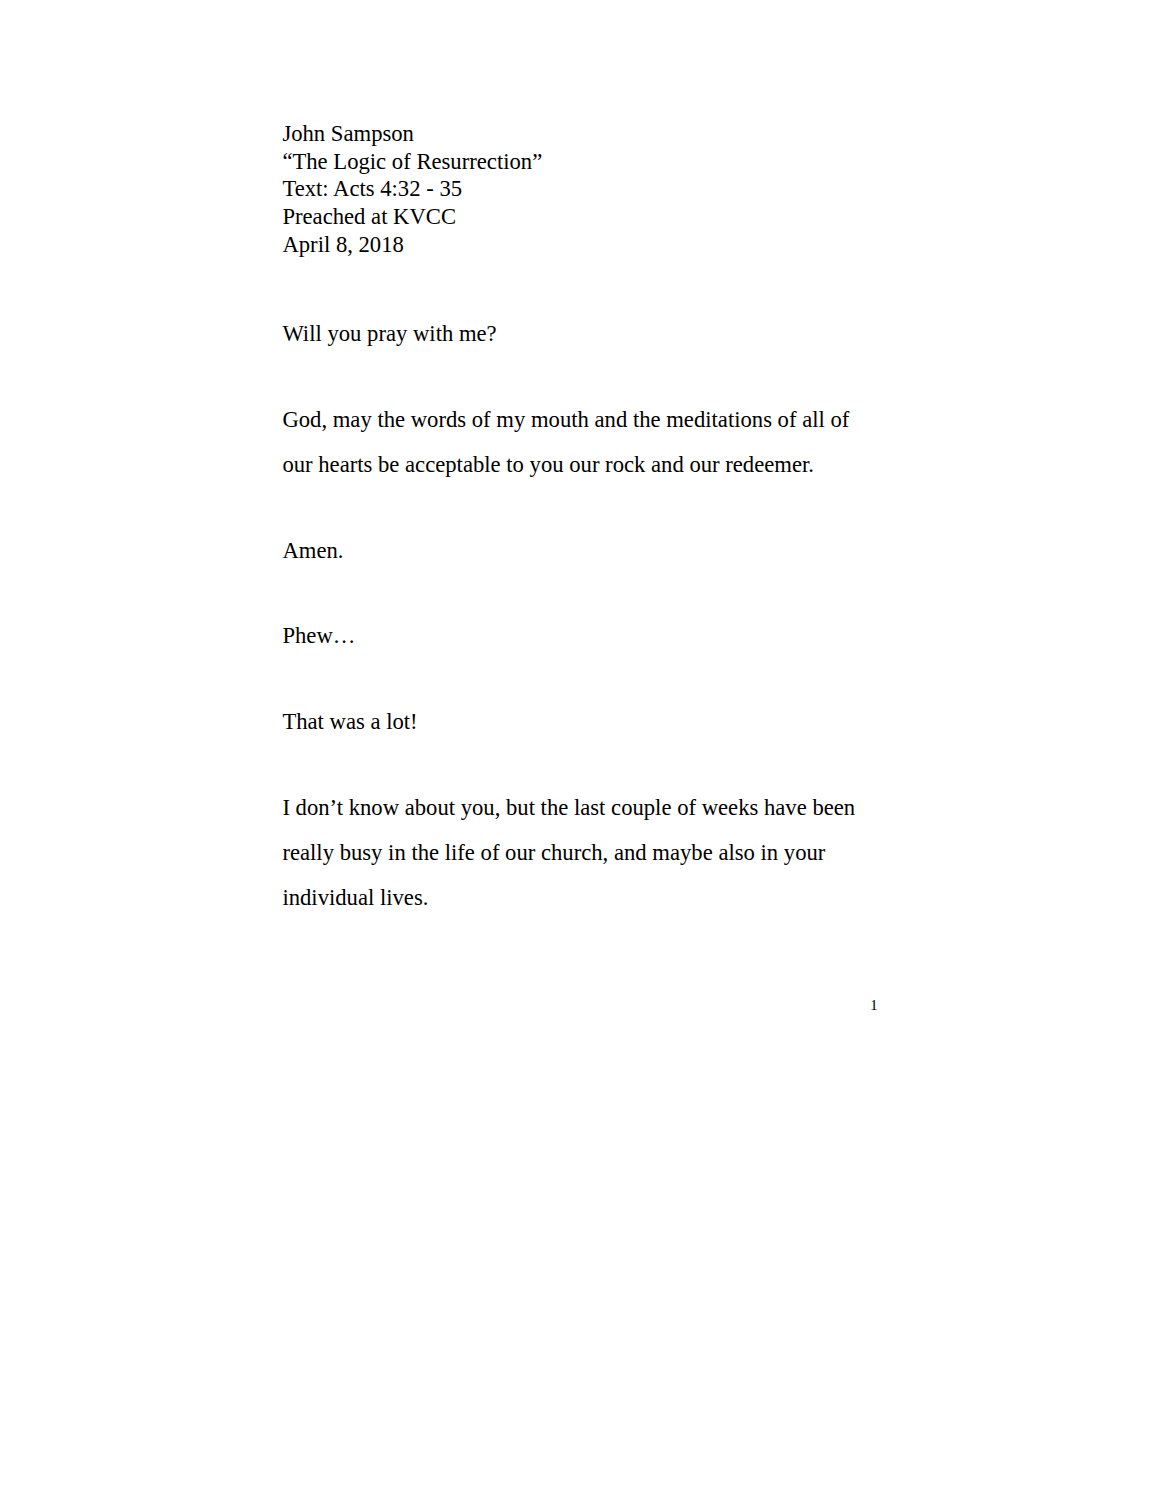John Sampson
“The Logic of Resurrection”
Text: Acts 4:32 - 35
Preached at KVCC
April 8, 2018
Will you pray with me?
God, may the words of my mouth and the meditations of all of our hearts be acceptable to you our rock and our redeemer.
Amen.
Phew…
That was a lot!
I don’t know about you, but the last couple of weeks have been really busy in the life of our church, and maybe also in your individual lives.
1